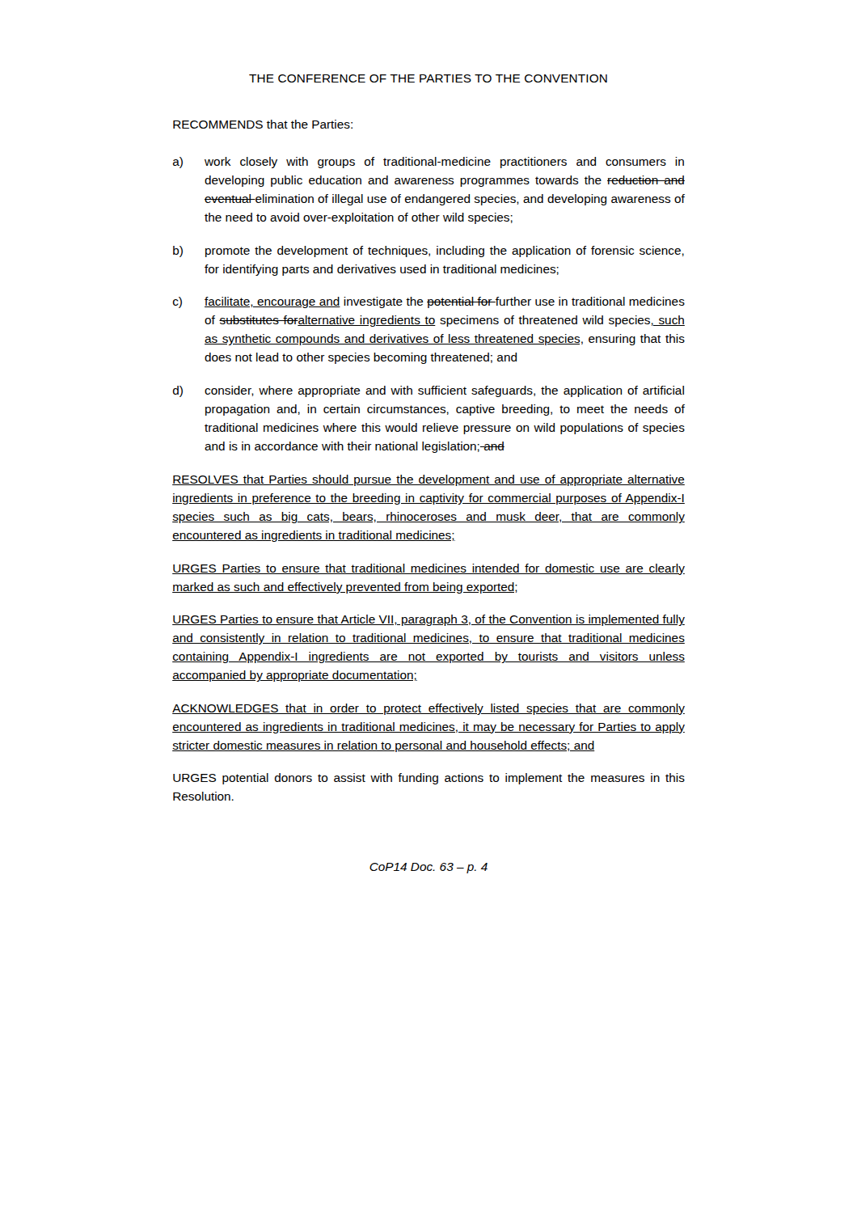THE CONFERENCE OF THE PARTIES TO THE CONVENTION
RECOMMENDS that the Parties:
a) work closely with groups of traditional-medicine practitioners and consumers in developing public education and awareness programmes towards the reduction and eventual elimination of illegal use of endangered species, and developing awareness of the need to avoid over-exploitation of other wild species;
b) promote the development of techniques, including the application of forensic science, for identifying parts and derivatives used in traditional medicines;
c) facilitate, encourage and investigate the potential for further use in traditional medicines of substitutes foralternative ingredients to specimens of threatened wild species, such as synthetic compounds and derivatives of less threatened species, ensuring that this does not lead to other species becoming threatened; and
d) consider, where appropriate and with sufficient safeguards, the application of artificial propagation and, in certain circumstances, captive breeding, to meet the needs of traditional medicines where this would relieve pressure on wild populations of species and is in accordance with their national legislation; and
RESOLVES that Parties should pursue the development and use of appropriate alternative ingredients in preference to the breeding in captivity for commercial purposes of Appendix-I species such as big cats, bears, rhinoceroses and musk deer, that are commonly encountered as ingredients in traditional medicines;
URGES Parties to ensure that traditional medicines intended for domestic use are clearly marked as such and effectively prevented from being exported;
URGES Parties to ensure that Article VII, paragraph 3, of the Convention is implemented fully and consistently in relation to traditional medicines, to ensure that traditional medicines containing Appendix-I ingredients are not exported by tourists and visitors unless accompanied by appropriate documentation;
ACKNOWLEDGES that in order to protect effectively listed species that are commonly encountered as ingredients in traditional medicines, it may be necessary for Parties to apply stricter domestic measures in relation to personal and household effects; and
URGES potential donors to assist with funding actions to implement the measures in this Resolution.
CoP14 Doc. 63 – p. 4